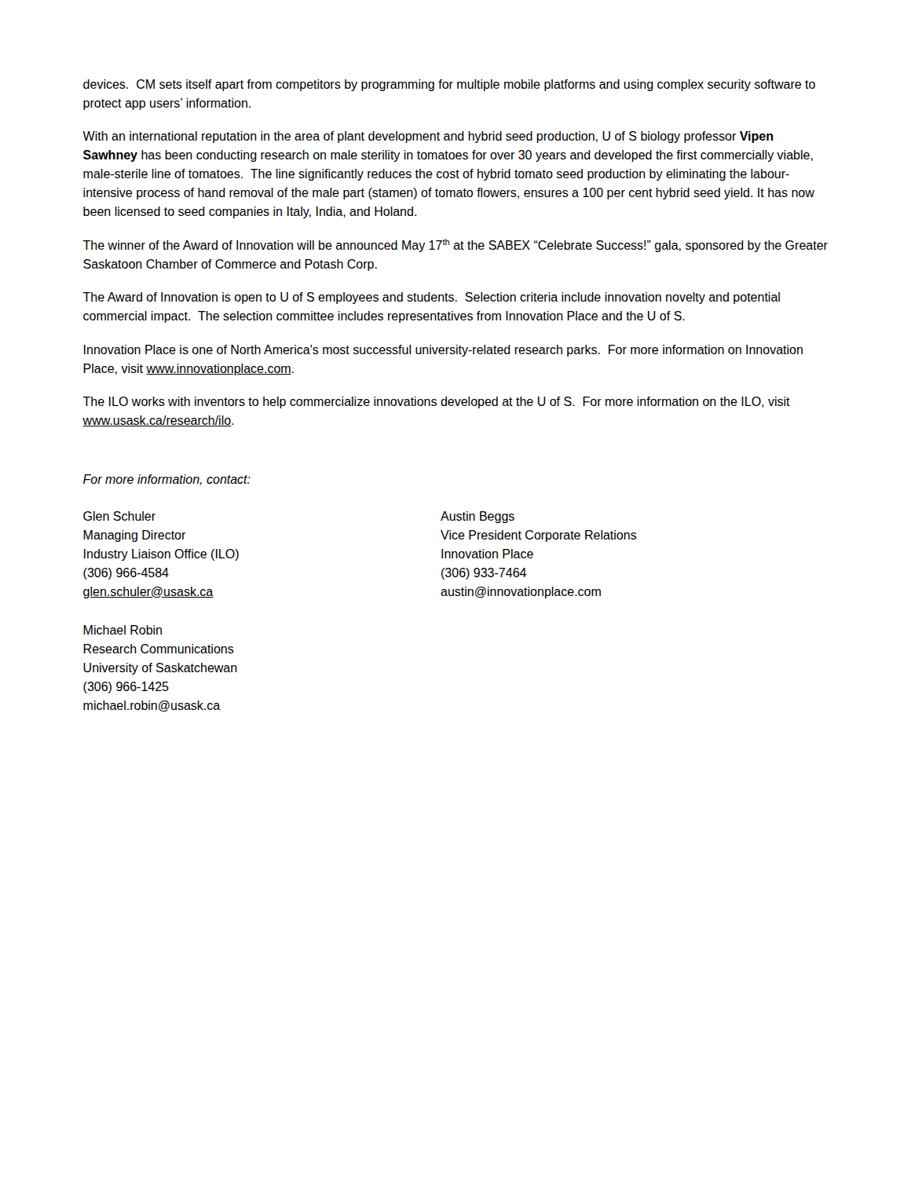devices. CM sets itself apart from competitors by programming for multiple mobile platforms and using complex security software to protect app users’ information.
With an international reputation in the area of plant development and hybrid seed production, U of S biology professor Vipen Sawhney has been conducting research on male sterility in tomatoes for over 30 years and developed the first commercially viable, male-sterile line of tomatoes. The line significantly reduces the cost of hybrid tomato seed production by eliminating the labour-intensive process of hand removal of the male part (stamen) of tomato flowers, ensures a 100 per cent hybrid seed yield. It has now been licensed to seed companies in Italy, India, and Holand.
The winner of the Award of Innovation will be announced May 17th at the SABEX “Celebrate Success!” gala, sponsored by the Greater Saskatoon Chamber of Commerce and Potash Corp.
The Award of Innovation is open to U of S employees and students. Selection criteria include innovation novelty and potential commercial impact. The selection committee includes representatives from Innovation Place and the U of S.
Innovation Place is one of North America's most successful university-related research parks. For more information on Innovation Place, visit www.innovationplace.com.
The ILO works with inventors to help commercialize innovations developed at the U of S. For more information on the ILO, visit www.usask.ca/research/ilo.
For more information, contact:
| Glen Schuler Managing Director Industry Liaison Office (ILO) (306) 966-4584 glen.schuler@usask.ca | Austin Beggs Vice President Corporate Relations Innovation Place (306) 933-7464 austin@innovationplace.com |
Michael Robin
Research Communications
University of Saskatchewan
(306) 966-1425
michael.robin@usask.ca